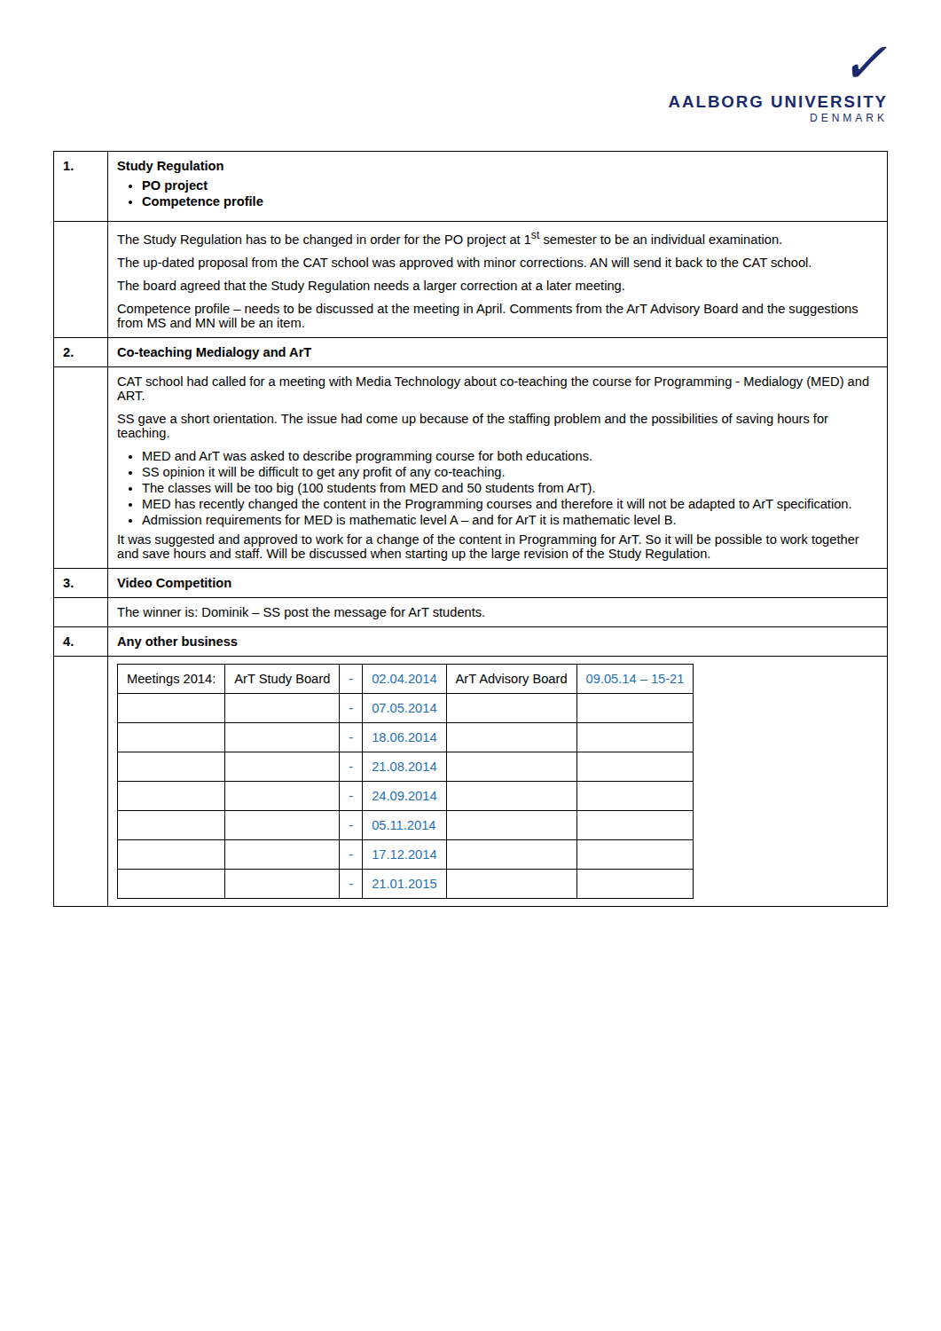✓
AALBORG UNIVERSITY
DENMARK
| 1. | Study Regulation PO project Competence profile |
| | The Study Regulation has to be changed in order for the PO project at 1 st semester to be an individual examination. The up-dated proposal from the CAT school was approved with minor corrections. AN will send it back to the CAT school. The board agreed that the Study Regulation needs a larger correction at a later meeting. Competence profile – needs to be discussed at the meeting in April. Comments from the ArT Advisory Board and the suggestions from MS and MN will be an item. |
| 2. | Co-teaching Medialogy and ArT |
| | CAT school had called for a meeting with Media Technology about co-teaching the course for Programming - Medialogy (MED) and ART. SS gave a short orientation. The issue had come up because of the staffing problem and the possibilities of saving hours for teaching. MED and ArT was asked to describe programming course for both educations. SS opinion it will be difficult to get any profit of any co-teaching. The classes will be too big (100 students from MED and 50 students from ArT). MED has recently changed the content in the Programming courses and therefore it will not be adapted to ArT specification. Admission requirements for MED is mathematic level A – and for ArT it is mathematic level B. It was suggested and approved to work for a change of the content in Programming for ArT. So it will be possible to work together and save hours and staff. Will be discussed when starting up the large revision of the Study Regulation. |
| 3. | Video Competition |
| | The winner is: Dominik – SS post the message for ArT students. |
| 4. | Any other business |
| | / Meetings 2014: / ArT Study Board / - / 02.04.2014 / ArT Advisory Board / 09.05.14 – 15-21 / / / / - / 07.05.2014 / / / / / / - / 18.06.2014 / / / / / / - / 21.08.2014 / / / / / / - / 24.09.2014 / / / / / / - / 05.11.2014 / / / / / / - / 17.12.2014 / / / / / / - / 21.01.2015 / / / |